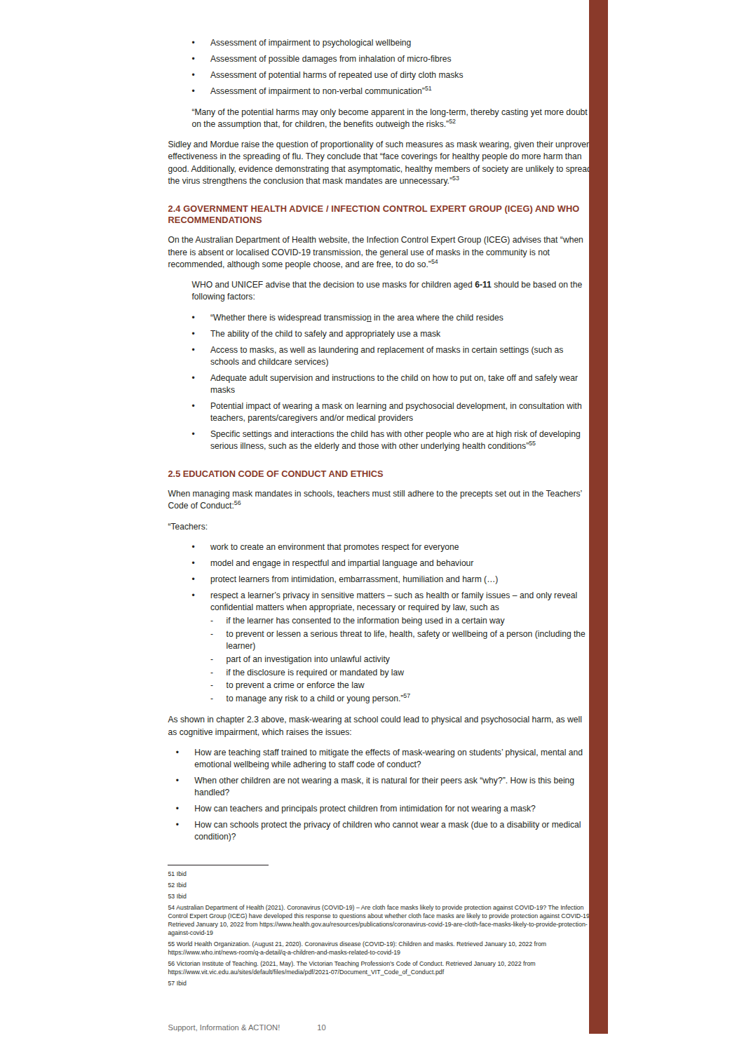Assessment of impairment to psychological wellbeing
Assessment of possible damages from inhalation of micro-fibres
Assessment of potential harms of repeated use of dirty cloth masks
Assessment of impairment to non-verbal communication”51
“Many of the potential harms may only become apparent in the long-term, thereby casting yet more doubt on the assumption that, for children, the benefits outweigh the risks.”52
Sidley and Mordue raise the question of proportionality of such measures as mask wearing, given their unproven effectiveness in the spreading of flu. They conclude that “face coverings for healthy people do more harm than good. Additionally, evidence demonstrating that asymptomatic, healthy members of society are unlikely to spread the virus strengthens the conclusion that mask mandates are unnecessary.”53
2.4 GOVERNMENT HEALTH ADVICE / INFECTION CONTROL EXPERT GROUP (ICEG) AND WHO RECOMMENDATIONS
On the Australian Department of Health website, the Infection Control Expert Group (ICEG) advises that “when there is absent or localised COVID-19 transmission, the general use of masks in the community is not recommended, although some people choose, and are free, to do so.”54
WHO and UNICEF advise that the decision to use masks for children aged 6-11 should be based on the following factors:
“Whether there is widespread transmission in the area where the child resides
The ability of the child to safely and appropriately use a mask
Access to masks, as well as laundering and replacement of masks in certain settings (such as schools and childcare services)
Adequate adult supervision and instructions to the child on how to put on, take off and safely wear masks
Potential impact of wearing a mask on learning and psychosocial development, in consultation with teachers, parents/caregivers and/or medical providers
Specific settings and interactions the child has with other people who are at high risk of developing serious illness, such as the elderly and those with other underlying health conditions”55
2.5 EDUCATION CODE OF CONDUCT AND ETHICS
When managing mask mandates in schools, teachers must still adhere to the precepts set out in the Teachers’ Code of Conduct:56
“Teachers:
work to create an environment that promotes respect for everyone
model and engage in respectful and impartial language and behaviour
protect learners from intimidation, embarrassment, humiliation and harm (…)
respect a learner’s privacy in sensitive matters – such as health or family issues – and only reveal confidential matters when appropriate, necessary or required by law, such as
if the learner has consented to the information being used in a certain way
to prevent or lessen a serious threat to life, health, safety or wellbeing of a person (including the learner)
part of an investigation into unlawful activity
if the disclosure is required or mandated by law
to prevent a crime or enforce the law
to manage any risk to a child or young person.”57
As shown in chapter 2.3 above, mask-wearing at school could lead to physical and psychosocial harm, as well as cognitive impairment, which raises the issues:
How are teaching staff trained to mitigate the effects of mask-wearing on students’ physical, mental and emotional wellbeing while adhering to staff code of conduct?
When other children are not wearing a mask, it is natural for their peers ask “why?”. How is this being handled?
How can teachers and principals protect children from intimidation for not wearing a mask?
How can schools protect the privacy of children who cannot wear a mask (due to a disability or medical condition)?
51 Ibid
52 Ibid
53 Ibid
54 Australian Department of Health (2021). Coronavirus (COVID-19) – Are cloth face masks likely to provide protection against COVID-19? The Infection Control Expert Group (ICEG) have developed this response to questions about whether cloth face masks are likely to provide protection against COVID-19. Retrieved January 10, 2022 from https://www.health.gov.au/resources/publications/coronavirus-covid-19-are-cloth-face-masks-likely-to-provide-protection-against-covid-19
55 World Health Organization. (August 21, 2020). Coronavirus disease (COVID-19): Children and masks. Retrieved January 10, 2022 from https://www.who.int/news-room/q-a-detail/q-a-children-and-masks-related-to-covid-19
56 Victorian Institute of Teaching. (2021, May). The Victorian Teaching Profession’s Code of Conduct. Retrieved January 10, 2022 from https://www.vit.vic.edu.au/sites/default/files/media/pdf/2021-07/Document_VIT_Code_of_Conduct.pdf
57 Ibid
Support, Information & ACTION! 10